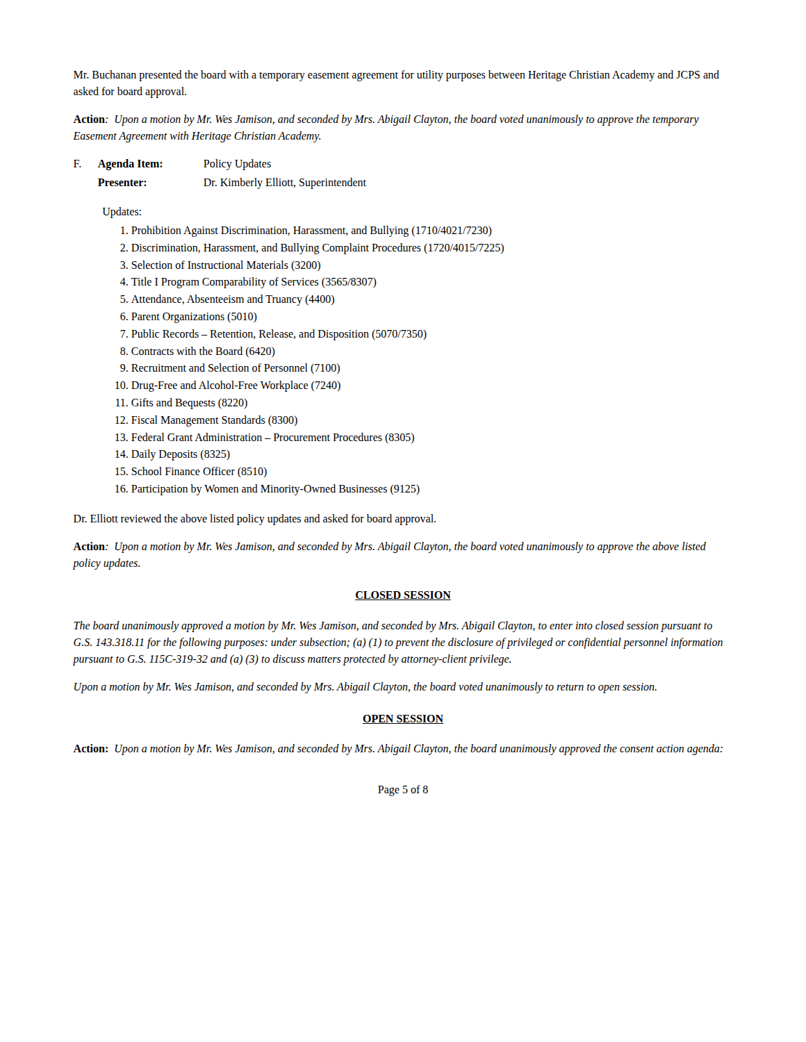Mr. Buchanan presented the board with a temporary easement agreement for utility purposes between Heritage Christian Academy and JCPS and asked for board approval.
Action: Upon a motion by Mr. Wes Jamison, and seconded by Mrs. Abigail Clayton, the board voted unanimously to approve the temporary Easement Agreement with Heritage Christian Academy.
| F. | Agenda Item: | Policy Updates |
| | Presenter: | Dr. Kimberly Elliott, Superintendent |
Updates:
Prohibition Against Discrimination, Harassment, and Bullying (1710/4021/7230)
Discrimination, Harassment, and Bullying Complaint Procedures (1720/4015/7225)
Selection of Instructional Materials (3200)
Title I Program Comparability of Services (3565/8307)
Attendance, Absenteeism and Truancy (4400)
Parent Organizations (5010)
Public Records – Retention, Release, and Disposition (5070/7350)
Contracts with the Board (6420)
Recruitment and Selection of Personnel (7100)
Drug-Free and Alcohol-Free Workplace (7240)
Gifts and Bequests (8220)
Fiscal Management Standards (8300)
Federal Grant Administration – Procurement Procedures (8305)
Daily Deposits (8325)
School Finance Officer (8510)
Participation by Women and Minority-Owned Businesses (9125)
Dr. Elliott reviewed the above listed policy updates and asked for board approval.
Action: Upon a motion by Mr. Wes Jamison, and seconded by Mrs. Abigail Clayton, the board voted unanimously to approve the above listed policy updates.
CLOSED SESSION
The board unanimously approved a motion by Mr. Wes Jamison, and seconded by Mrs. Abigail Clayton, to enter into closed session pursuant to G.S. 143.318.11 for the following purposes: under subsection; (a) (1) to prevent the disclosure of privileged or confidential personnel information pursuant to G.S. 115C-319-32 and (a) (3) to discuss matters protected by attorney-client privilege.
Upon a motion by Mr. Wes Jamison, and seconded by Mrs. Abigail Clayton, the board voted unanimously to return to open session.
OPEN SESSION
Action: Upon a motion by Mr. Wes Jamison, and seconded by Mrs. Abigail Clayton, the board unanimously approved the consent action agenda:
Page 5 of 8